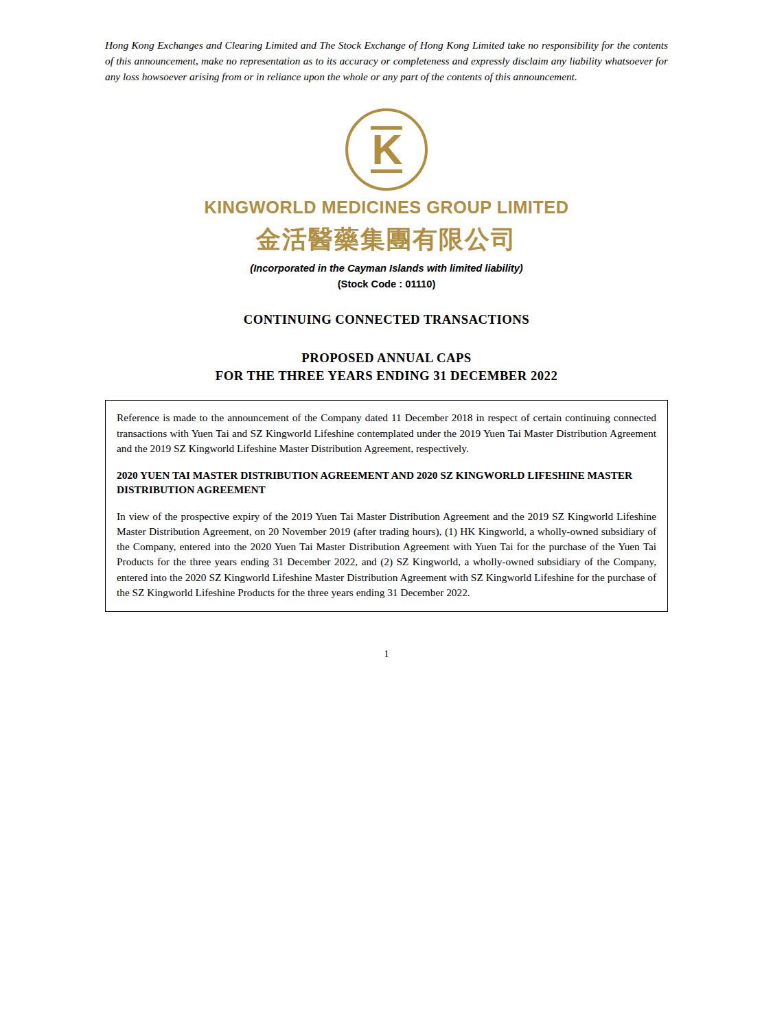Hong Kong Exchanges and Clearing Limited and The Stock Exchange of Hong Kong Limited take no responsibility for the contents of this announcement, make no representation as to its accuracy or completeness and expressly disclaim any liability whatsoever for any loss howsoever arising from or in reliance upon the whole or any part of the contents of this announcement.
K
KINGWORLD MEDICINES GROUP LIMITED
金活醫藥集團有限公司
(Incorporated in the Cayman Islands with limited liability)
(Stock Code : 01110)
CONTINUING CONNECTED TRANSACTIONS
PROPOSED ANNUAL CAPS
FOR THE THREE YEARS ENDING 31 DECEMBER 2022
Reference is made to the announcement of the Company dated 11 December 2018 in respect of certain continuing connected transactions with Yuen Tai and SZ Kingworld Lifeshine contemplated under the 2019 Yuen Tai Master Distribution Agreement and the 2019 SZ Kingworld Lifeshine Master Distribution Agreement, respectively.
2020 YUEN TAI MASTER DISTRIBUTION AGREEMENT AND 2020 SZ KINGWORLD LIFESHINE MASTER DISTRIBUTION AGREEMENT
In view of the prospective expiry of the 2019 Yuen Tai Master Distribution Agreement and the 2019 SZ Kingworld Lifeshine Master Distribution Agreement, on 20 November 2019 (after trading hours), (1) HK Kingworld, a wholly-owned subsidiary of the Company, entered into the 2020 Yuen Tai Master Distribution Agreement with Yuen Tai for the purchase of the Yuen Tai Products for the three years ending 31 December 2022, and (2) SZ Kingworld, a wholly-owned subsidiary of the Company, entered into the 2020 SZ Kingworld Lifeshine Master Distribution Agreement with SZ Kingworld Lifeshine for the purchase of the SZ Kingworld Lifeshine Products for the three years ending 31 December 2022.
1